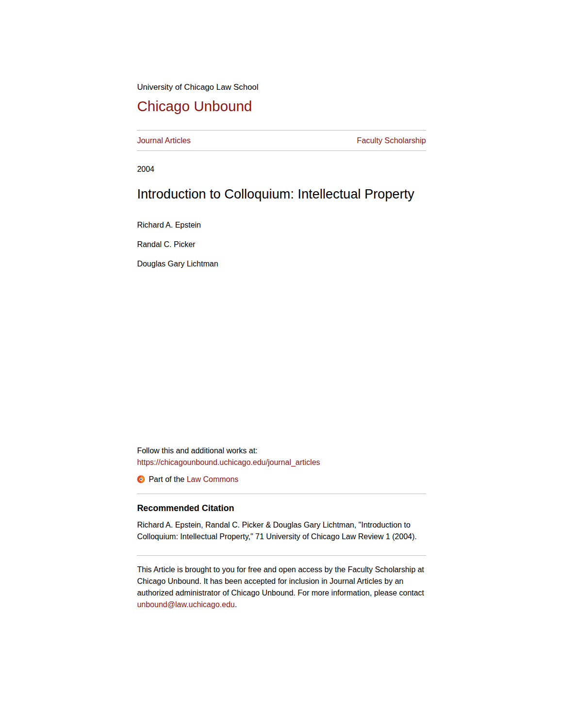University of Chicago Law School
Chicago Unbound
Journal Articles Faculty Scholarship
2004
Introduction to Colloquium: Intellectual Property
Richard A. Epstein
Randal C. Picker
Douglas Gary Lichtman
Follow this and additional works at: https://chicagounbound.uchicago.edu/journal_articles
Part of the Law Commons
Recommended Citation
Richard A. Epstein, Randal C. Picker & Douglas Gary Lichtman, "Introduction to Colloquium: Intellectual Property," 71 University of Chicago Law Review 1 (2004).
This Article is brought to you for free and open access by the Faculty Scholarship at Chicago Unbound. It has been accepted for inclusion in Journal Articles by an authorized administrator of Chicago Unbound. For more information, please contact unbound@law.uchicago.edu.